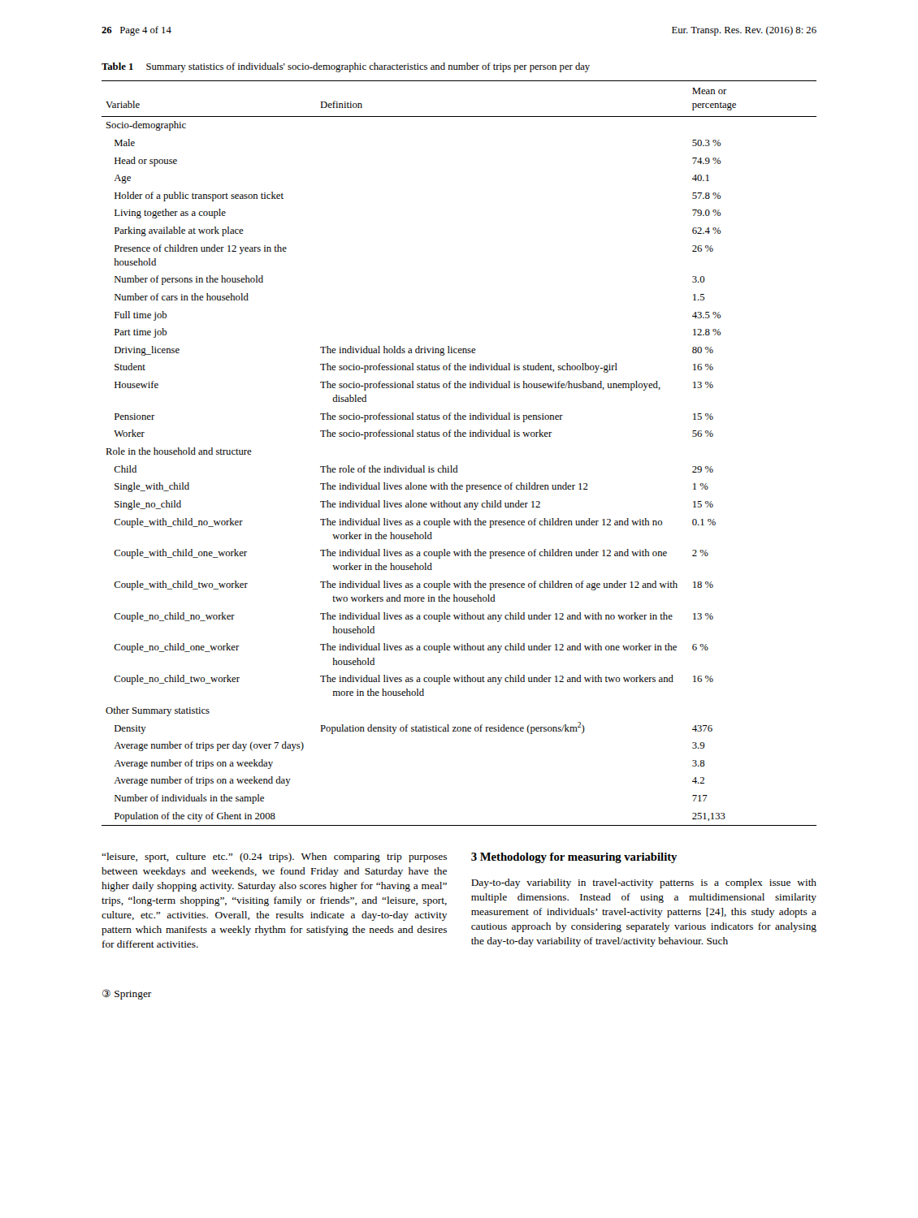26 Page 4 of 14
Eur. Transp. Res. Rev. (2016) 8: 26
Table 1 Summary statistics of individuals' socio-demographic characteristics and number of trips per person per day
| Variable | Definition | Mean or percentage |
| --- | --- | --- |
| Socio-demographic | | |
| Male | | 50.3 % |
| Head or spouse | | 74.9 % |
| Age | | 40.1 |
| Holder of a public transport season ticket | | 57.8 % |
| Living together as a couple | | 79.0 % |
| Parking available at work place | | 62.4 % |
| Presence of children under 12 years in the household | | 26 % |
| Number of persons in the household | | 3.0 |
| Number of cars in the household | | 1.5 |
| Full time job | | 43.5 % |
| Part time job | | 12.8 % |
| Driving_license | The individual holds a driving license | 80 % |
| Student | The socio-professional status of the individual is student, schoolboy-girl | 16 % |
| Housewife | The socio-professional status of the individual is housewife/husband, unemployed, disabled | 13 % |
| Pensioner | The socio-professional status of the individual is pensioner | 15 % |
| Worker | The socio-professional status of the individual is worker | 56 % |
| Role in the household and structure | | |
| Child | The role of the individual is child | 29 % |
| Single_with_child | The individual lives alone with the presence of children under 12 | 1 % |
| Single_no_child | The individual lives alone without any child under 12 | 15 % |
| Couple_with_child_no_worker | The individual lives as a couple with the presence of children under 12 and with no worker in the household | 0.1 % |
| Couple_with_child_one_worker | The individual lives as a couple with the presence of children under 12 and with one worker in the household | 2 % |
| Couple_with_child_two_worker | The individual lives as a couple with the presence of children of age under 12 and with two workers and more in the household | 18 % |
| Couple_no_child_no_worker | The individual lives as a couple without any child under 12 and with no worker in the household | 13 % |
| Couple_no_child_one_worker | The individual lives as a couple without any child under 12 and with one worker in the household | 6 % |
| Couple_no_child_two_worker | The individual lives as a couple without any child under 12 and with two workers and more in the household | 16 % |
| Other Summary statistics | | |
| Density | Population density of statistical zone of residence (persons/km 2 ) | 4376 |
| Average number of trips per day (over 7 days) | | 3.9 |
| Average number of trips on a weekday | | 3.8 |
| Average number of trips on a weekend day | | 4.2 |
| Number of individuals in the sample | | 717 |
| Population of the city of Ghent in 2008 | | 251,133 |
“leisure, sport, culture etc.” (0.24 trips). When comparing trip purposes between weekdays and weekends, we found Friday and Saturday have the higher daily shopping activity. Saturday also scores higher for “having a meal” trips, “long-term shopping”, “visiting family or friends”, and “leisure, sport, culture, etc.” activities. Overall, the results indicate a day-to-day activity pattern which manifests a weekly rhythm for satisfying the needs and desires for different activities.
3 Methodology for measuring variability
Day-to-day variability in travel-activity patterns is a complex issue with multiple dimensions. Instead of using a multidimensional similarity measurement of individuals’ travel-activity patterns [24], this study adopts a cautious approach by considering separately various indicators for analysing the day-to-day variability of travel/activity behaviour. Such
③ Springer